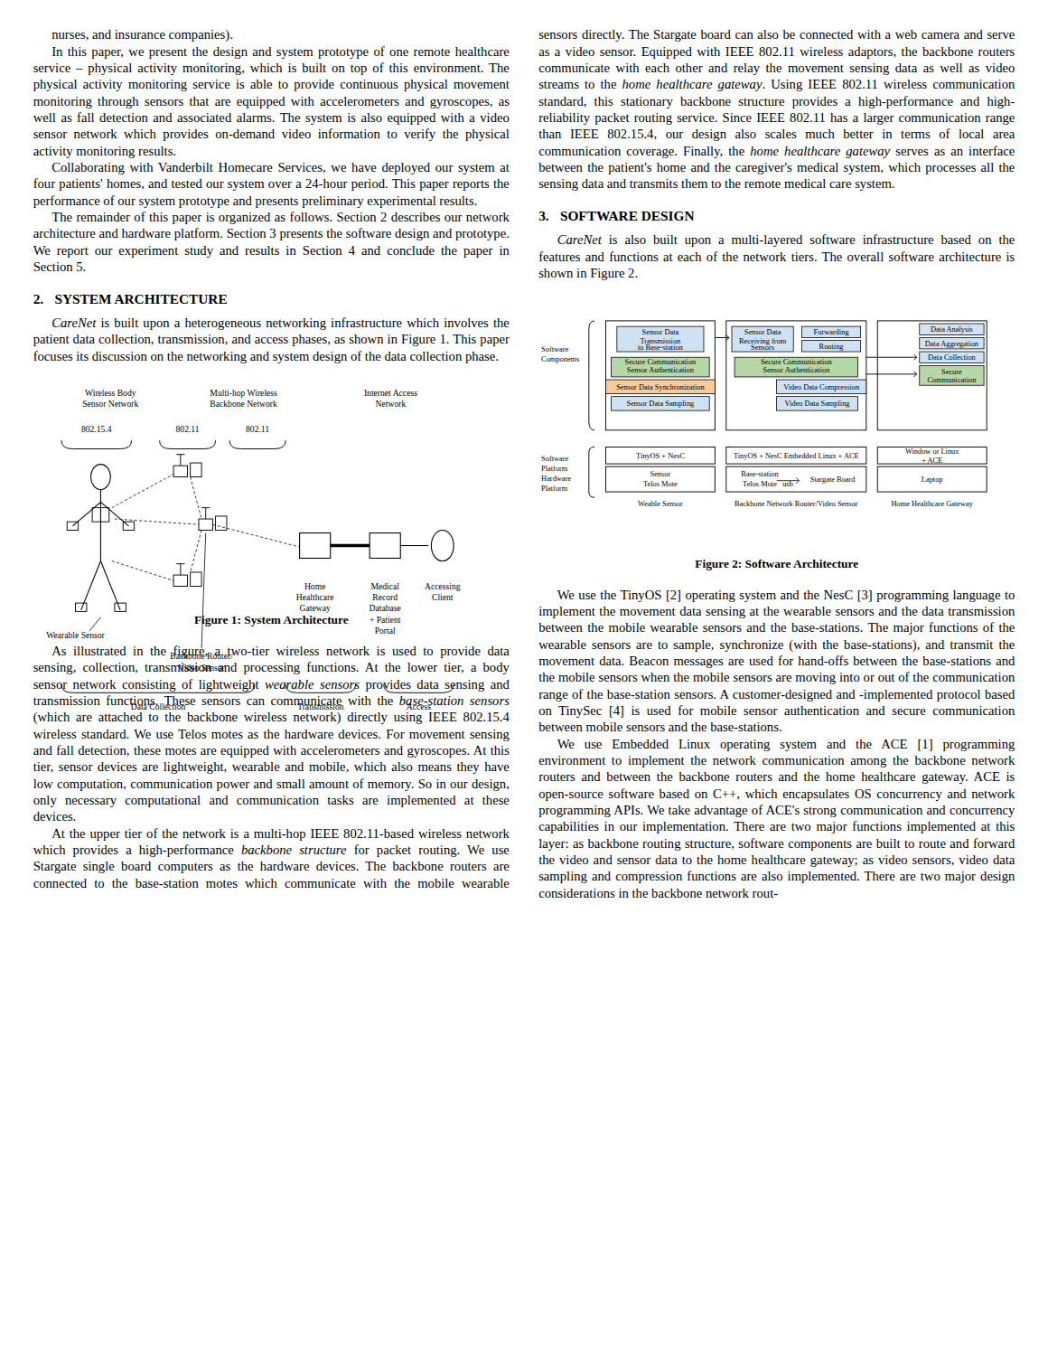nurses, and insurance companies).
In this paper, we present the design and system prototype of one remote healthcare service – physical activity monitoring, which is built on top of this environment. The physical activity monitoring service is able to provide continuous physical movement monitoring through sensors that are equipped with accelerometers and gyroscopes, as well as fall detection and associated alarms. The system is also equipped with a video sensor network which provides on-demand video information to verify the physical activity monitoring results.
Collaborating with Vanderbilt Homecare Services, we have deployed our system at four patients' homes, and tested our system over a 24-hour period. This paper reports the performance of our system prototype and presents preliminary experimental results.
The remainder of this paper is organized as follows. Section 2 describes our network architecture and hardware platform. Section 3 presents the software design and prototype. We report our experiment study and results in Section 4 and conclude the paper in Section 5.
2. SYSTEM ARCHITECTURE
CareNet is built upon a heterogeneous networking infrastructure which involves the patient data collection, transmission, and access phases, as shown in Figure 1. This paper focuses its discussion on the networking and system design of the data collection phase.
Wireless Body Sensor Network Multi-hop Wireless Backbone Network Internet Access Network 802.15.4 802.11 802.11 Wearable Sensor Backbone Router/ Video Sensor Home Healthcare Gateway Medical Record Database + Patient Portal Accessing Client Data Collection Transmission Access
Figure 1: System Architecture
As illustrated in the figure, a two-tier wireless network is used to provide data sensing, collection, transmission and processing functions. At the lower tier, a body sensor network consisting of lightweight wearable sensors provides data sensing and transmission functions. These sensors can communicate with the base-station sensors (which are attached to the backbone wireless network) directly using IEEE 802.15.4 wireless standard. We use Telos motes as the hardware devices. For movement sensing and fall detection, these motes are equipped with accelerometers and gyroscopes. At this tier, sensor devices are lightweight, wearable and mobile, which also means they have low computation, communication power and small amount of memory. So in our design, only necessary computational and communication tasks are implemented at these devices.
At the upper tier of the network is a multi-hop IEEE 802.11-based wireless network which provides a high-performance backbone structure for packet routing. We use Stargate single board computers as the hardware devices. The backbone routers are connected to the base-station motes which communicate with the mobile wearable sensors directly. The Stargate board can also be connected with a web camera and serve as a video sensor. Equipped with IEEE 802.11 wireless adaptors, the backbone routers communicate with each other and relay the movement sensing data as well as video streams to the home healthcare gateway. Using IEEE 802.11 wireless communication standard, this stationary backbone structure provides a high-performance and high-reliability packet routing service. Since IEEE 802.11 has a larger communication range than IEEE 802.15.4, our design also scales much better in terms of local area communication coverage. Finally, the home healthcare gateway serves as an interface between the patient's home and the caregiver's medical system, which processes all the sensing data and transmits them to the remote medical care system.
3. SOFTWARE DESIGN
CareNet is also built upon a multi-layered software infrastructure based on the features and functions at each of the network tiers. The overall software architecture is shown in Figure 2.
Software Components Software Platform Hardware Platform Sensor Data Transmission to Base-station Secure Communication Sensor Authentication Sensor Data Synchronization Sensor Data Sampling TinyOS + NesC Sensor Telos Mote Weable Sensor Sensor Data Receiving from Sensors Forwarding Routing Secure Communication Sensor Authentication Video Data Compression Video Data Sampling TinyOS + NesC Embedded Linux + ACE Base-station Telos Mote usb Stargate Board Backbone Network Router/Video Sensor Data Analysis Data Aggregation Data Collection Secure Communication Window or Linux + ACE Laptop Home Healthcare Gateway
Figure 2: Software Architecture
We use the TinyOS [2] operating system and the NesC [3] programming language to implement the movement data sensing at the wearable sensors and the data transmission between the mobile wearable sensors and the base-stations. The major functions of the wearable sensors are to sample, synchronize (with the base-stations), and transmit the movement data. Beacon messages are used for hand-offs between the base-stations and the mobile sensors when the mobile sensors are moving into or out of the communication range of the base-station sensors. A customer-designed and -implemented protocol based on TinySec [4] is used for mobile sensor authentication and secure communication between mobile sensors and the base-stations.
We use Embedded Linux operating system and the ACE [1] programming environment to implement the network communication among the backbone network routers and between the backbone routers and the home healthcare gateway. ACE is open-source software based on C++, which encapsulates OS concurrency and network programming APIs. We take advantage of ACE's strong communication and concurrency capabilities in our implementation. There are two major functions implemented at this layer: as backbone routing structure, software components are built to route and forward the video and sensor data to the home healthcare gateway; as video sensors, video data sampling and compression functions are also implemented. There are two major design considerations in the backbone network rout-